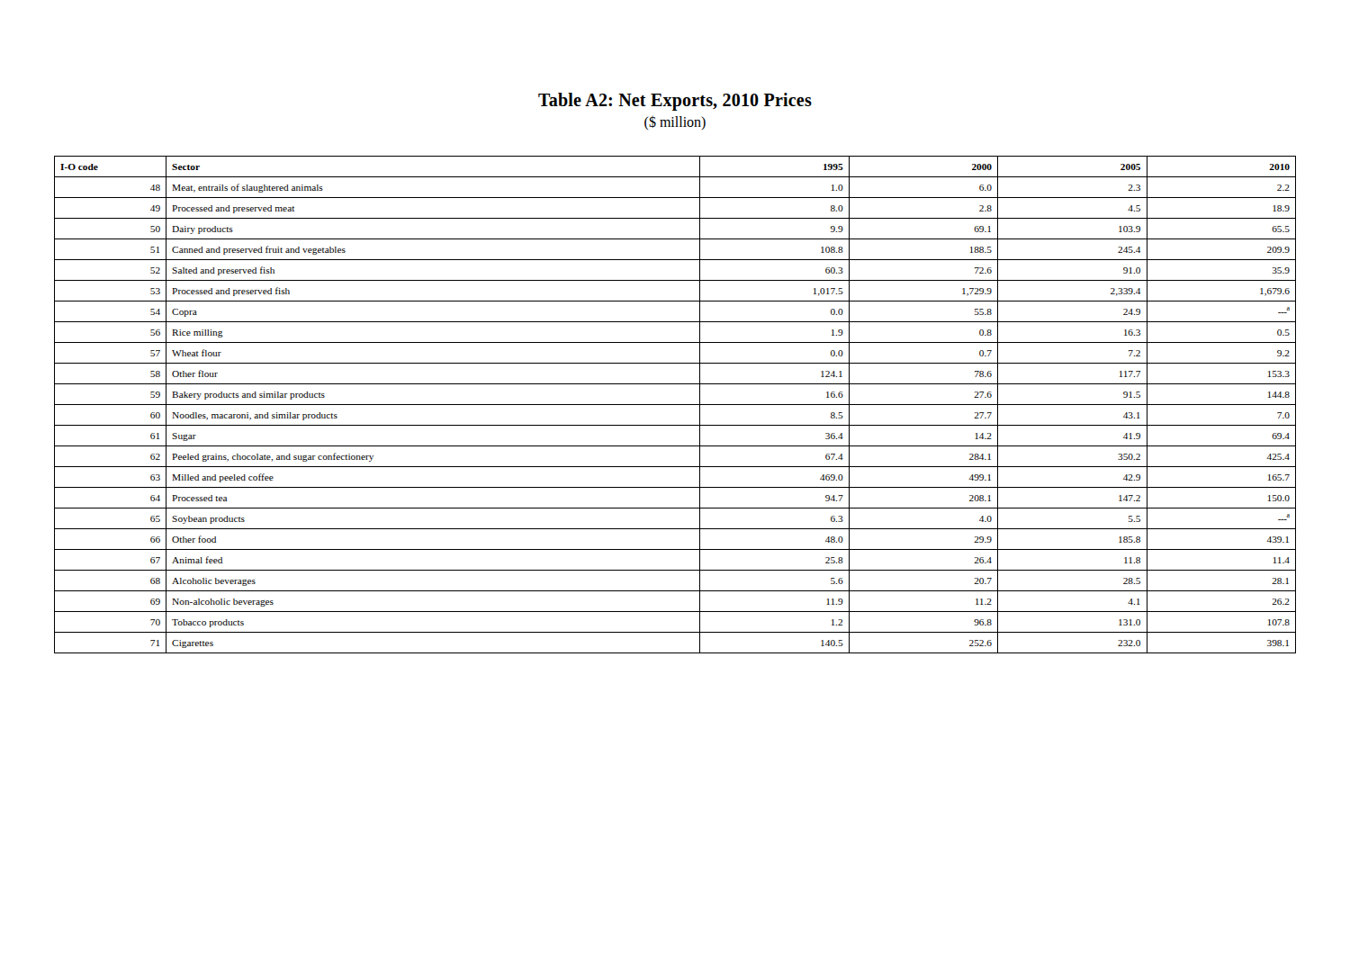Table A2: Net Exports, 2010 Prices
($ million)
Table A2: Net Exports, 2010 Prices ($ million)
| I-O code | Sector | 1995 | 2000 | 2005 | 2010 |
| --- | --- | --- | --- | --- | --- |
| 48 | Meat, entrails of slaughtered animals | 1.0 | 6.0 | 2.3 | 2.2 |
| 49 | Processed and preserved meat | 8.0 | 2.8 | 4.5 | 18.9 |
| 50 | Dairy products | 9.9 | 69.1 | 103.9 | 65.5 |
| 51 | Canned and preserved fruit and vegetables | 108.8 | 188.5 | 245.4 | 209.9 |
| 52 | Salted and preserved fish | 60.3 | 72.6 | 91.0 | 35.9 |
| 53 | Processed and preserved fish | 1,017.5 | 1,729.9 | 2,339.4 | 1,679.6 |
| 54 | Copra | 0.0 | 55.8 | 24.9 | --- a |
| 56 | Rice milling | 1.9 | 0.8 | 16.3 | 0.5 |
| 57 | Wheat flour | 0.0 | 0.7 | 7.2 | 9.2 |
| 58 | Other flour | 124.1 | 78.6 | 117.7 | 153.3 |
| 59 | Bakery products and similar products | 16.6 | 27.6 | 91.5 | 144.8 |
| 60 | Noodles, macaroni, and similar products | 8.5 | 27.7 | 43.1 | 7.0 |
| 61 | Sugar | 36.4 | 14.2 | 41.9 | 69.4 |
| 62 | Peeled grains, chocolate, and sugar confectionery | 67.4 | 284.1 | 350.2 | 425.4 |
| 63 | Milled and peeled coffee | 469.0 | 499.1 | 42.9 | 165.7 |
| 64 | Processed tea | 94.7 | 208.1 | 147.2 | 150.0 |
| 65 | Soybean products | 6.3 | 4.0 | 5.5 | --- a |
| 66 | Other food | 48.0 | 29.9 | 185.8 | 439.1 |
| 67 | Animal feed | 25.8 | 26.4 | 11.8 | 11.4 |
| 68 | Alcoholic beverages | 5.6 | 20.7 | 28.5 | 28.1 |
| 69 | Non-alcoholic beverages | 11.9 | 11.2 | 4.1 | 26.2 |
| 70 | Tobacco products | 1.2 | 96.8 | 131.0 | 107.8 |
| 71 | Cigarettes | 140.5 | 252.6 | 232.0 | 398.1 |